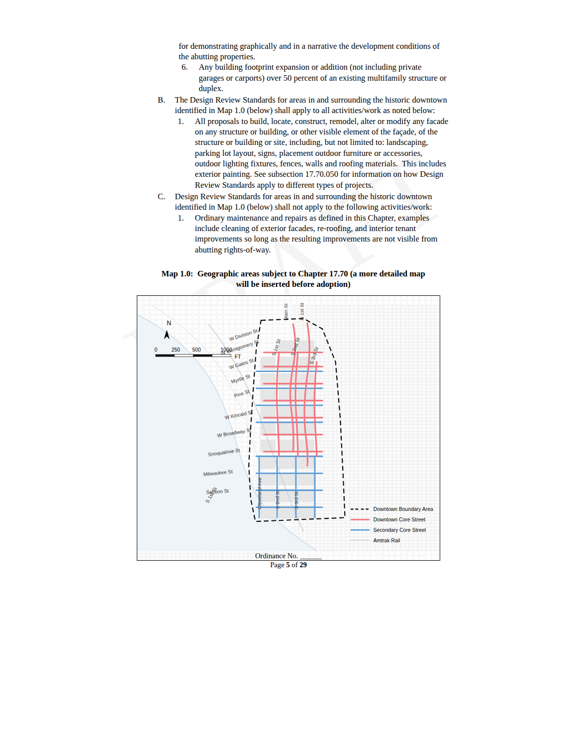DRAFT
for demonstrating graphically and in a narrative the development conditions of the abutting properties.
6. Any building footprint expansion or addition (not including private garages or carports) over 50 percent of an existing multifamily structure or duplex.
B. The Design Review Standards for areas in and surrounding the historic downtown identified in Map 1.0 (below) shall apply to all activities/work as noted below:
1. All proposals to build, locate, construct, remodel, alter or modify any facade on any structure or building, or other visible element of the façade, of the structure or building or site, including, but not limited to: landscaping, parking lot layout, signs, placement outdoor furniture or accessories, outdoor lighting fixtures, fences, walls and roofing materials. This includes exterior painting. See subsection 17.70.050 for information on how Design Review Standards apply to different types of projects.
C. Design Review Standards for areas in and surrounding the historic downtown identified in Map 1.0 (below) shall not apply to the following activities/work:
1. Ordinary maintenance and repairs as defined in this Chapter, examples include cleaning of exterior facades, re-roofing, and interior tenant improvements so long as the resulting improvements are not visible from abutting rights-of-way.
Map 1.0: Geographic areas subject to Chapter 17.70 (a more detailed map will be inserted before adoption)
N 0 250 500 1000 FT W Division St W Montgomery St W Gates St Myrtle St Pine St W Kincaid St W Broadway St Snoqualmie St Milwaukee St Section St Main St N 1st St S 1st St S 2nd St S 3rd St S 1st St Cleveland Ave S 2nd St S 3rd St Downtown Boundary Area Downtown Core Street Secondary Core Street Amtrak Rail
Ordinance No. ______
Page 5 of 29